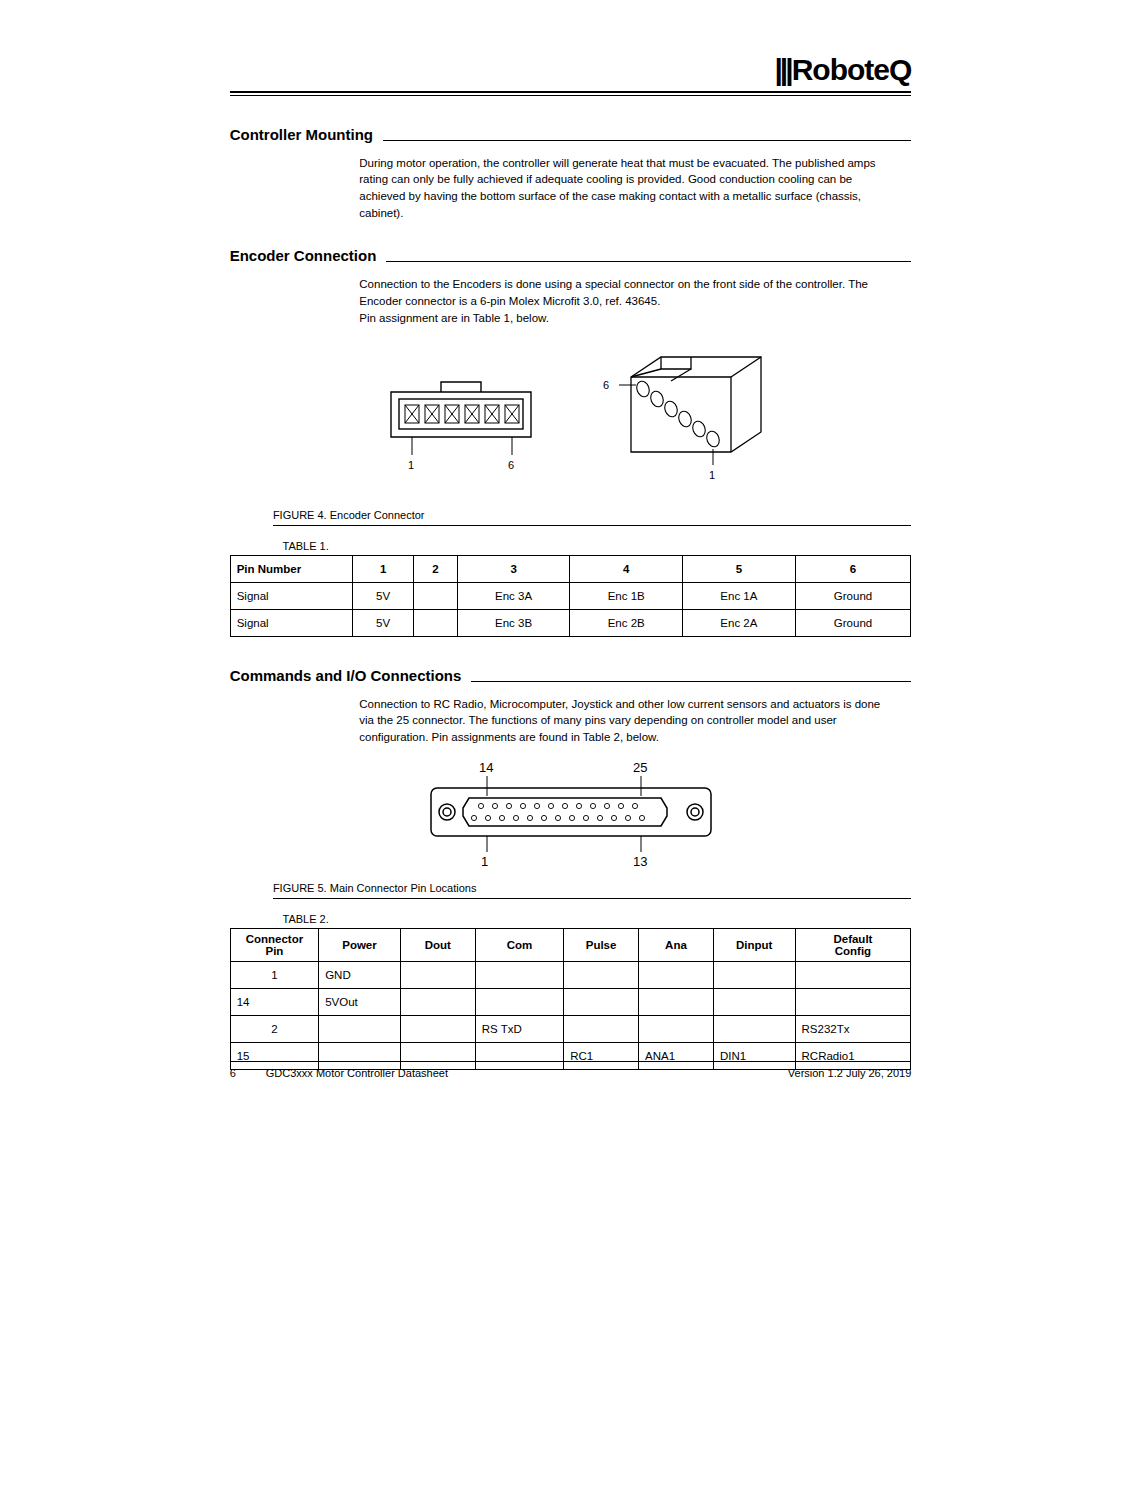|||RoboteQ
Controller Mounting
During motor operation, the controller will generate heat that must be evacuated. The published amps rating can only be fully achieved if adequate cooling is provided. Good conduction cooling can be achieved by having the bottom surface of the case making contact with a metallic surface (chassis, cabinet).
Encoder Connection
Connection to the Encoders is done using a special connector on the front side of the controller. The Encoder connector is a 6-pin Molex Microfit 3.0, ref. 43645.
Pin assignment are in Table 1, below.
1 6 6 1
FIGURE 4. Encoder Connector
TABLE 1.
| Pin Number | 1 | 2 | 3 | 4 | 5 | 6 |
| --- | --- | --- | --- | --- | --- | --- |
| Signal | 5V | | Enc 3A | Enc 1B | Enc 1A | Ground |
| Signal | 5V | | Enc 3B | Enc 2B | Enc 2A | Ground |
Commands and I/O Connections
Connection to RC Radio, Microcomputer, Joystick and other low current sensors and actuators is done via the 25 connector. The functions of many pins vary depending on controller model and user configuration. Pin assignments are found in Table 2, below.
14 25 1 13
FIGURE 5. Main Connector Pin Locations
TABLE 2.
| Connector Pin | Power | Dout | Com | Pulse | Ana | Dinput | Default Config |
| --- | --- | --- | --- | --- | --- | --- | --- |
| 1 | GND | | | | | | |
| 14 | 5VOut | | | | | | |
| 2 | | | RS TxD | | | | RS232Tx |
| 15 | | | | RC1 | ANA1 | DIN1 | RCRadio1 |
6
GDC3xxx Motor Controller Datasheet
Version 1.2 July 26, 2019